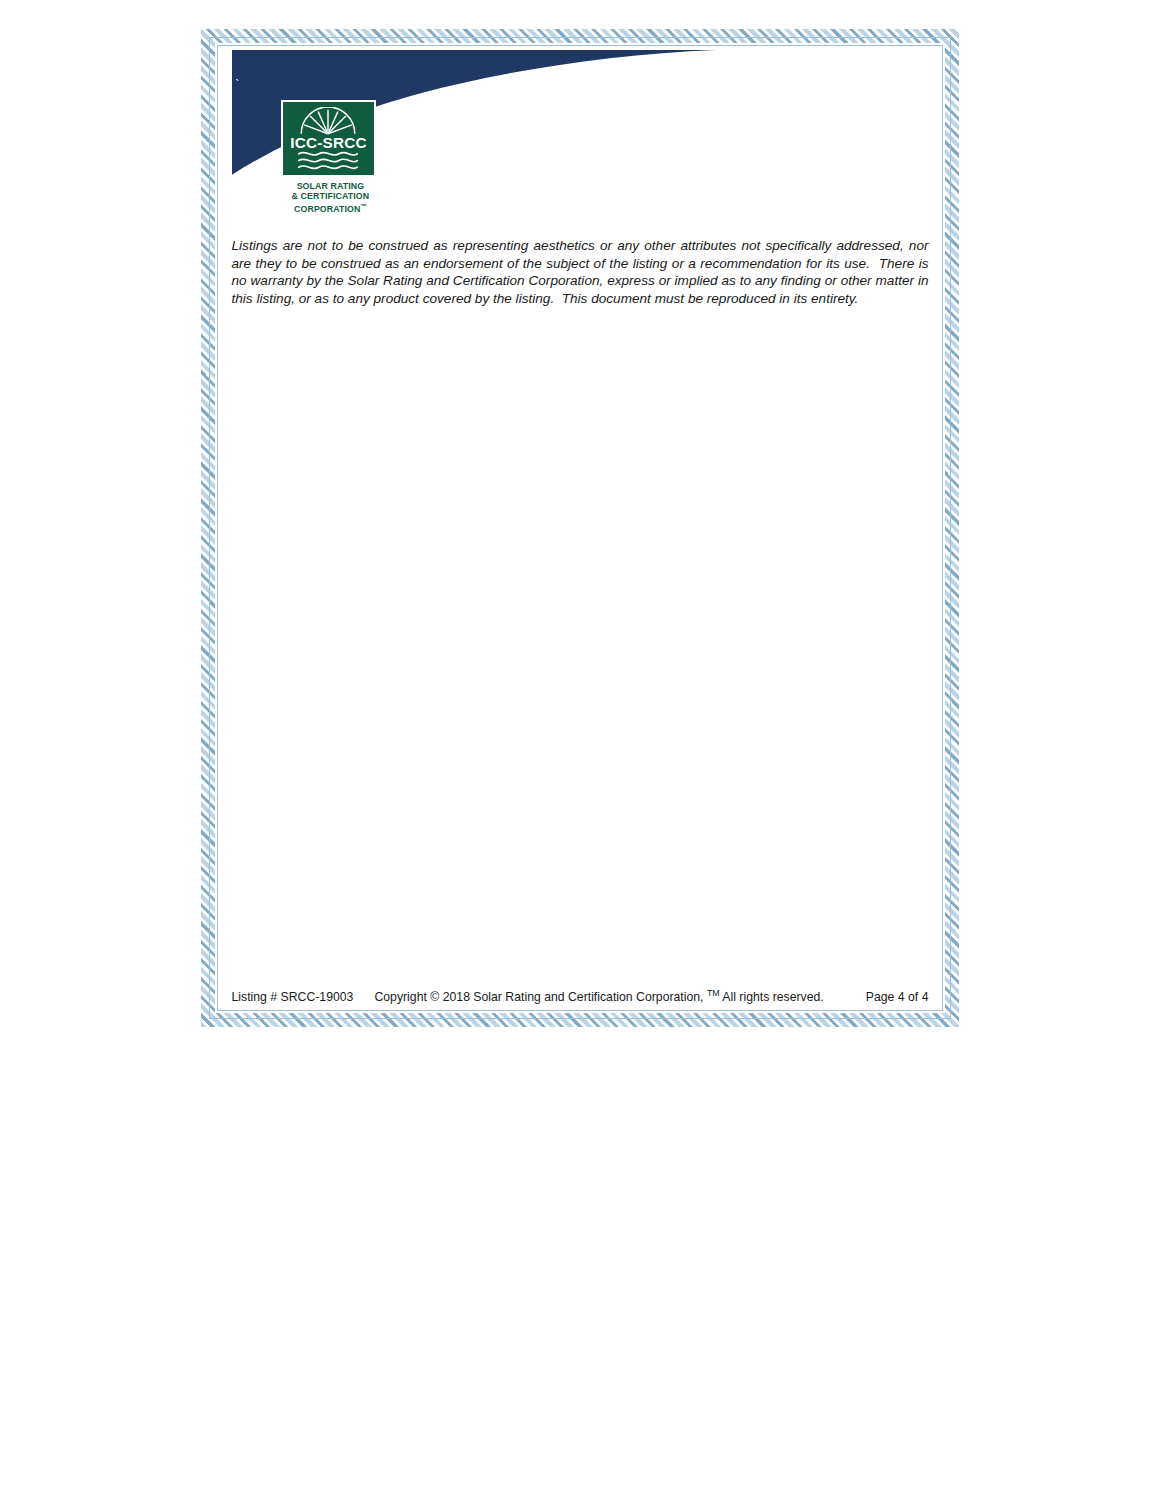`
ICC-SRCC
SOLAR RATING
& CERTIFICATION
CORPORATION™
Listings are not to be construed as representing aesthetics or any other attributes not specifically addressed, nor are they to be construed as an endorsement of the subject of the listing or a recommendation for its use. There is no warranty by the Solar Rating and Certification Corporation, express or implied as to any finding or other matter in this listing, or as to any product covered by the listing. This document must be reproduced in its entirety.
| Listing # SRCC-19003 | Copyright © 2018 Solar Rating and Certification Corporation, TM All rights reserved. | Page 4 of 4 |